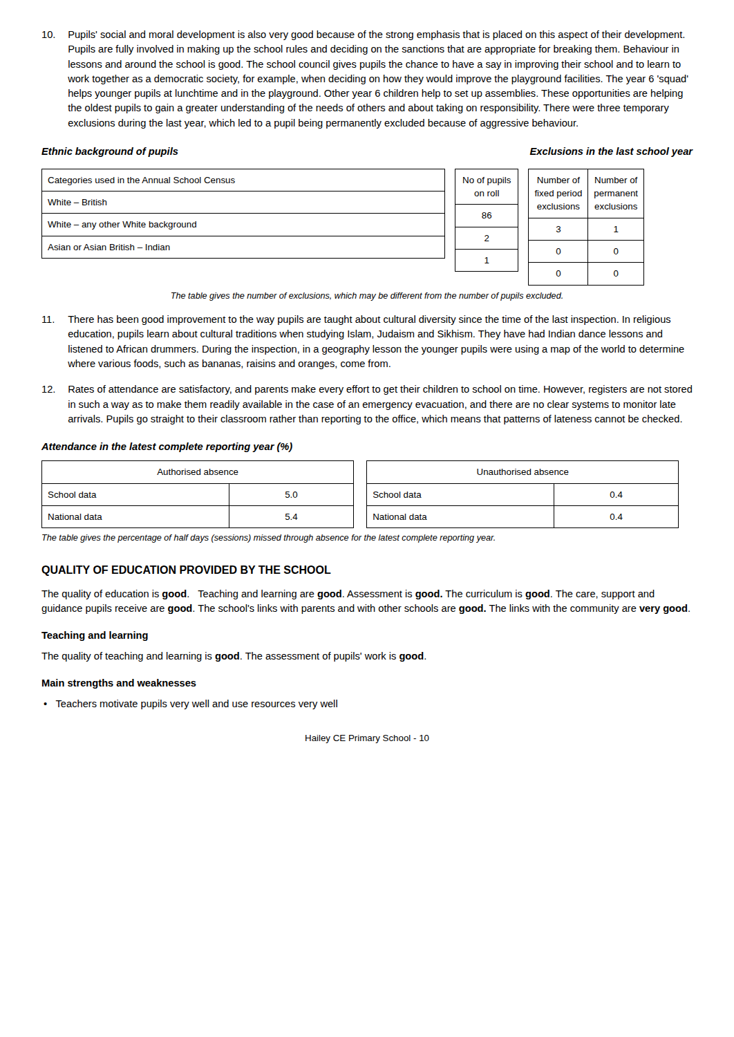10. Pupils' social and moral development is also very good because of the strong emphasis that is placed on this aspect of their development. Pupils are fully involved in making up the school rules and deciding on the sanctions that are appropriate for breaking them. Behaviour in lessons and around the school is good. The school council gives pupils the chance to have a say in improving their school and to learn to work together as a democratic society, for example, when deciding on how they would improve the playground facilities. The year 6 'squad' helps younger pupils at lunchtime and in the playground. Other year 6 children help to set up assemblies. These opportunities are helping the oldest pupils to gain a greater understanding of the needs of others and about taking on responsibility. There were three temporary exclusions during the last year, which led to a pupil being permanently excluded because of aggressive behaviour.
Ethnic background of pupils Exclusions in the last school year
| Categories used in the Annual School Census |
| White – British |
| White – any other White background |
| Asian or Asian British – Indian |
| No of pupils on roll |
| 86 |
| 2 |
| 1 |
| Number of fixed period exclusions | Number of permanent exclusions |
| 3 | 1 |
| 0 | 0 |
| 0 | 0 |
The table gives the number of exclusions, which may be different from the number of pupils excluded.
11. There has been good improvement to the way pupils are taught about cultural diversity since the time of the last inspection. In religious education, pupils learn about cultural traditions when studying Islam, Judaism and Sikhism. They have had Indian dance lessons and listened to African drummers. During the inspection, in a geography lesson the younger pupils were using a map of the world to determine where various foods, such as bananas, raisins and oranges, come from.
12. Rates of attendance are satisfactory, and parents make every effort to get their children to school on time. However, registers are not stored in such a way as to make them readily available in the case of an emergency evacuation, and there are no clear systems to monitor late arrivals. Pupils go straight to their classroom rather than reporting to the office, which means that patterns of lateness cannot be checked.
Attendance in the latest complete reporting year (%)
| Authorised absence |
| School data | 5.0 |
| National data | 5.4 |
| Unauthorised absence |
| School data | 0.4 |
| National data | 0.4 |
The table gives the percentage of half days (sessions) missed through absence for the latest complete reporting year.
QUALITY OF EDUCATION PROVIDED BY THE SCHOOL
The quality of education is good. Teaching and learning are good. Assessment is good. The curriculum is good. The care, support and guidance pupils receive are good. The school's links with parents and with other schools are good. The links with the community are very good.
Teaching and learning
The quality of teaching and learning is good. The assessment of pupils' work is good.
Main strengths and weaknesses
Teachers motivate pupils very well and use resources very well
Hailey CE Primary School - 10